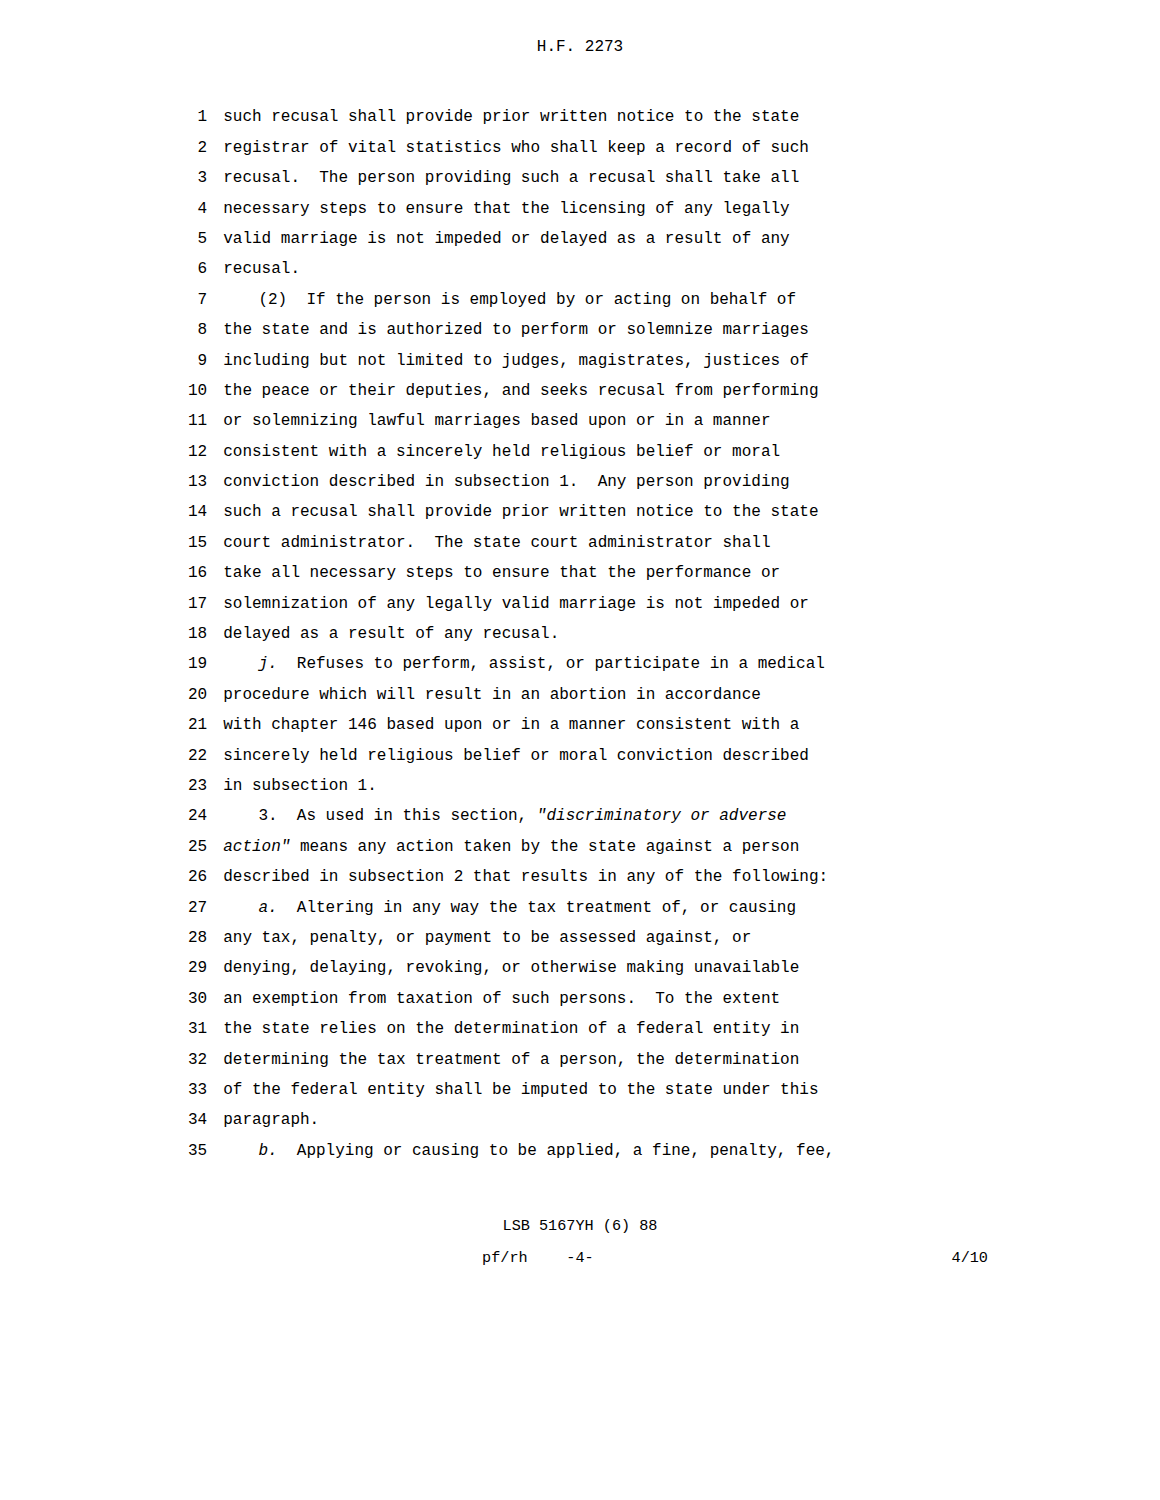H.F. 2273
such recusal shall provide prior written notice to the state
registrar of vital statistics who shall keep a record of such
recusal. The person providing such a recusal shall take all
necessary steps to ensure that the licensing of any legally
valid marriage is not impeded or delayed as a result of any
recusal.
(2) If the person is employed by or acting on behalf of
the state and is authorized to perform or solemnize marriages
including but not limited to judges, magistrates, justices of
the peace or their deputies, and seeks recusal from performing
or solemnizing lawful marriages based upon or in a manner
consistent with a sincerely held religious belief or moral
conviction described in subsection 1. Any person providing
such a recusal shall provide prior written notice to the state
court administrator. The state court administrator shall
take all necessary steps to ensure that the performance or
solemnization of any legally valid marriage is not impeded or
delayed as a result of any recusal.
j. Refuses to perform, assist, or participate in a medical
procedure which will result in an abortion in accordance
with chapter 146 based upon or in a manner consistent with a
sincerely held religious belief or moral conviction described
in subsection 1.
3. As used in this section, "discriminatory or adverse
action" means any action taken by the state against a person
described in subsection 2 that results in any of the following:
a. Altering in any way the tax treatment of, or causing
any tax, penalty, or payment to be assessed against, or
denying, delaying, revoking, or otherwise making unavailable
an exemption from taxation of such persons. To the extent
the state relies on the determination of a federal entity in
determining the tax treatment of a person, the determination
of the federal entity shall be imputed to the state under this
paragraph.
b. Applying or causing to be applied, a fine, penalty, fee,
LSB 5167YH (6) 88
-4-
pf/rh
4/10